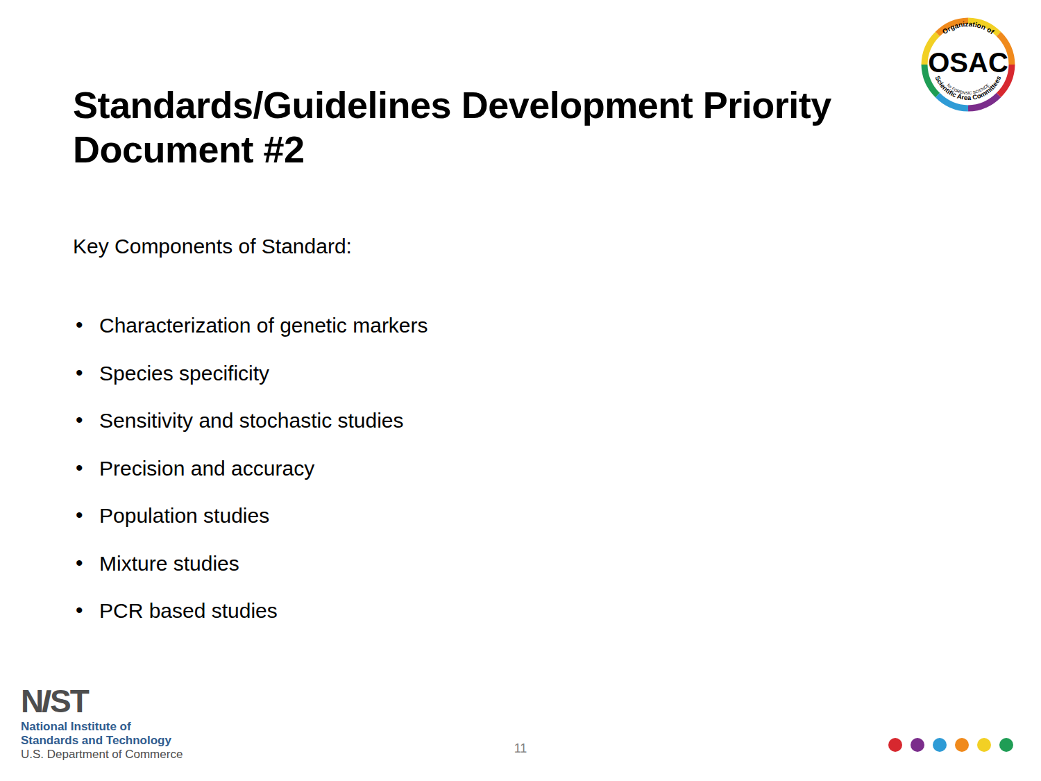Organization of OSAC Scientific Area Committees for FORENSIC SCIENCE
Standards/Guidelines Development Priority Document #2
Key Components of Standard:
Characterization of genetic markers
Species specificity
Sensitivity and stochastic studies
Precision and accuracy
Population studies
Mixture studies
PCR based studies
NIST
National Institute of
Standards and Technology
U.S. Department of Commerce
11